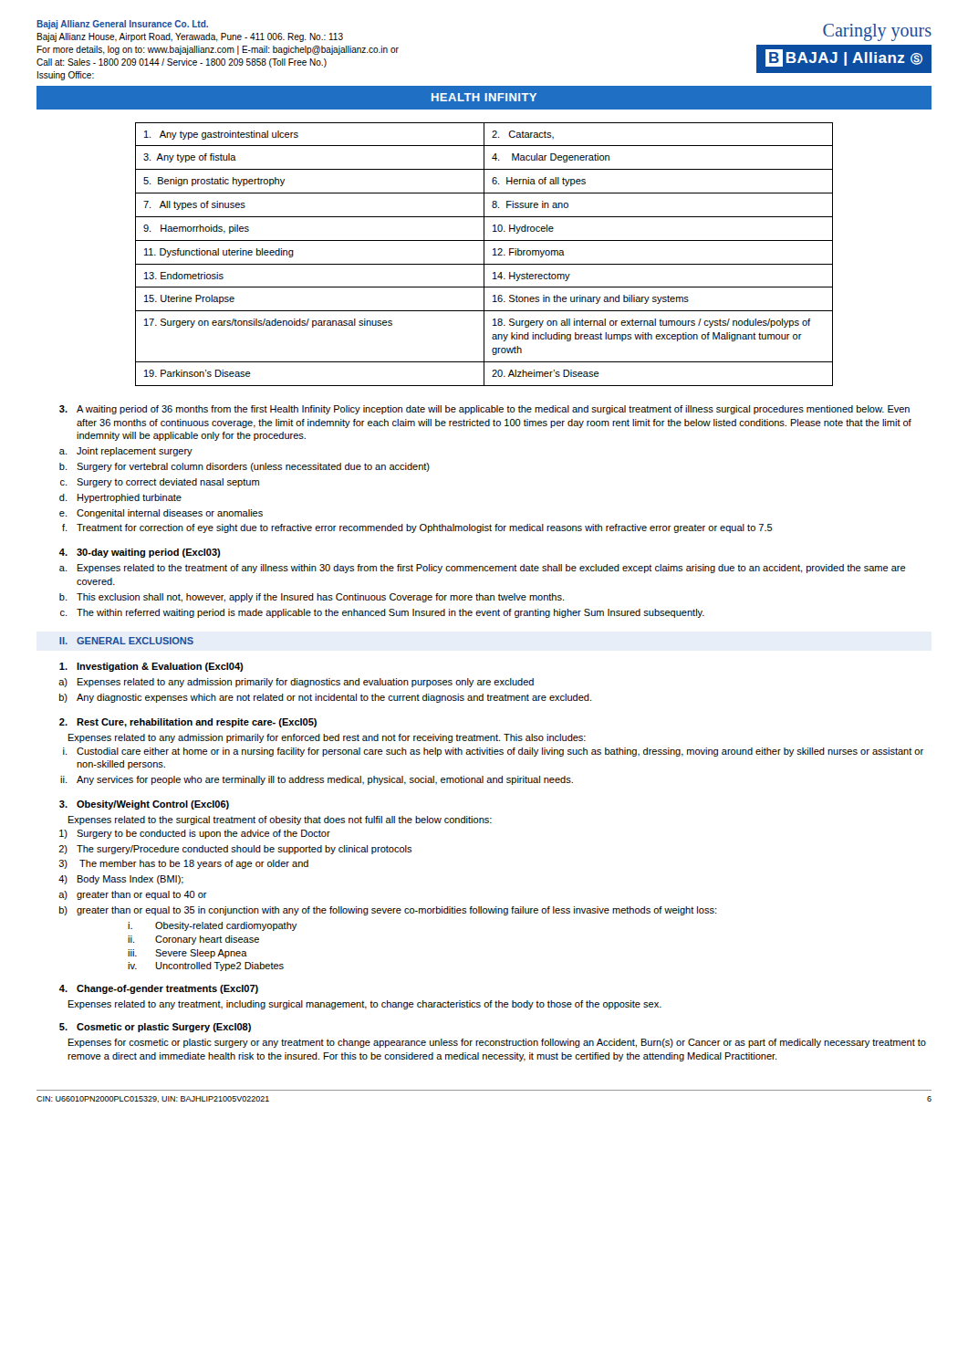Bajaj Allianz General Insurance Co. Ltd.
Bajaj Allianz House, Airport Road, Yerawada, Pune - 411 006. Reg. No.: 113
For more details, log on to: www.bajajallianz.com | E-mail: bagichelp@bajajallianz.co.in or
Call at: Sales - 1800 209 0144 / Service - 1800 209 5858 (Toll Free No.)
Issuing Office:
Caringly yours
BBAJAJ | Allianz Ⓢ
HEALTH INFINITY
| 1. Any type gastrointestinal ulcers | 2. Cataracts, |
| 3. Any type of fistula | 4. Macular Degeneration |
| 5. Benign prostatic hypertrophy | 6. Hernia of all types |
| 7. All types of sinuses | 8. Fissure in ano |
| 9. Haemorrhoids, piles | 10. Hydrocele |
| 11. Dysfunctional uterine bleeding | 12. Fibromyoma |
| 13. Endometriosis | 14. Hysterectomy |
| 15. Uterine Prolapse | 16. Stones in the urinary and biliary systems |
| 17. Surgery on ears/tonsils/adenoids/ paranasal sinuses | 18. Surgery on all internal or external tumours / cysts/ nodules/polyps of any kind including breast lumps with exception of Malignant tumour or growth |
| 19. Parkinson’s Disease | 20. Alzheimer’s Disease |
3.
A waiting period of 36 months from the first Health Infinity Policy inception date will be applicable to the medical and surgical treatment of illness surgical procedures mentioned below. Even after 36 months of continuous coverage, the limit of indemnity for each claim will be restricted to 100 times per day room rent limit for the below listed conditions. Please note that the limit of indemnity will be applicable only for the procedures.
a.
Joint replacement surgery
b.
Surgery for vertebral column disorders (unless necessitated due to an accident)
c.
Surgery to correct deviated nasal septum
d.
Hypertrophied turbinate
e.
Congenital internal diseases or anomalies
f.
Treatment for correction of eye sight due to refractive error recommended by Ophthalmologist for medical reasons with refractive error greater or equal to 7.5
4.
30-day waiting period (Excl03)
a.
Expenses related to the treatment of any illness within 30 days from the first Policy commencement date shall be excluded except claims arising due to an accident, provided the same are covered.
b.
This exclusion shall not, however, apply if the Insured has Continuous Coverage for more than twelve months.
c.
The within referred waiting period is made applicable to the enhanced Sum Insured in the event of granting higher Sum Insured subsequently.
II.
GENERAL EXCLUSIONS
1.
Investigation & Evaluation (Excl04)
a)
Expenses related to any admission primarily for diagnostics and evaluation purposes only are excluded
b)
Any diagnostic expenses which are not related or not incidental to the current diagnosis and treatment are excluded.
2.
Rest Cure, rehabilitation and respite care- (Excl05)
Expenses related to any admission primarily for enforced bed rest and not for receiving treatment. This also includes:
i.
Custodial care either at home or in a nursing facility for personal care such as help with activities of daily living such as bathing, dressing, moving around either by skilled nurses or assistant or non-skilled persons.
ii.
Any services for people who are terminally ill to address medical, physical, social, emotional and spiritual needs.
3.
Obesity/Weight Control (Excl06)
Expenses related to the surgical treatment of obesity that does not fulfil all the below conditions:
1)
Surgery to be conducted is upon the advice of the Doctor
2)
The surgery/Procedure conducted should be supported by clinical protocols
3)
The member has to be 18 years of age or older and
4)
Body Mass Index (BMI);
a)
greater than or equal to 40 or
b)
greater than or equal to 35 in conjunction with any of the following severe co-morbidities following failure of less invasive methods of weight loss:
i.
Obesity-related cardiomyopathy
ii.
Coronary heart disease
iii.
Severe Sleep Apnea
iv.
Uncontrolled Type2 Diabetes
4.
Change-of-gender treatments (Excl07)
Expenses related to any treatment, including surgical management, to change characteristics of the body to those of the opposite sex.
5.
Cosmetic or plastic Surgery (Excl08)
Expenses for cosmetic or plastic surgery or any treatment to change appearance unless for reconstruction following an Accident, Burn(s) or Cancer or as part of medically necessary treatment to remove a direct and immediate health risk to the insured. For this to be considered a medical necessity, it must be certified by the attending Medical Practitioner.
CIN: U66010PN2000PLC015329, UIN: BAJHLIP21005V022021
6